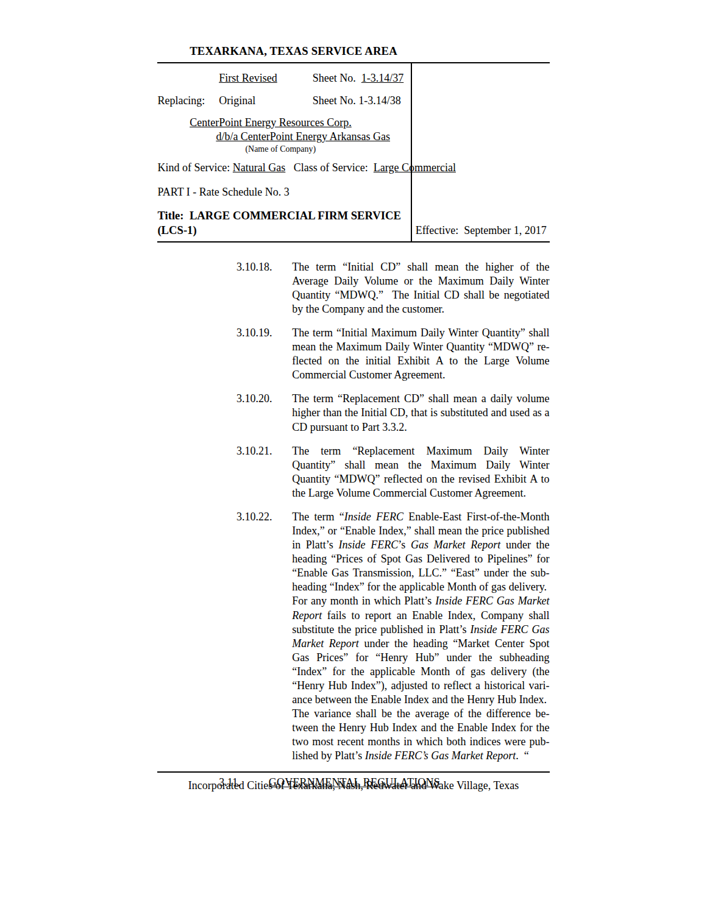TEXARKANA, TEXAS SERVICE AREA
First Revised Sheet No. 1-3.14/37
Replacing: Original Sheet No. 1-3.14/38
CenterPoint Energy Resources Corp.
d/b/a CenterPoint Energy Arkansas Gas
(Name of Company)
Kind of Service: Natural Gas Class of Service: Large Commercial
PART I - Rate Schedule No. 3
Title: LARGE COMMERCIAL FIRM SERVICE (LCS-1)
Effective: September 1, 2017
3.10.18.
The term “Initial CD” shall mean the higher of the Average Daily Volume or the Maximum Daily Winter Quantity “MDWQ.” The Initial CD shall be negotiated by the Company and the customer.
3.10.19.
The term “Initial Maximum Daily Winter Quantity” shall mean the Maximum Daily Winter Quantity “MDWQ” reflected on the initial Exhibit A to the Large Volume Commercial Customer Agreement.
3.10.20.
The term “Replacement CD” shall mean a daily volume higher than the Initial CD, that is substituted and used as a CD pursuant to Part 3.3.2.
3.10.21.
The term “Replacement Maximum Daily Winter Quantity” shall mean the Maximum Daily Winter Quantity “MDWQ” reflected on the revised Exhibit A to the Large Volume Commercial Customer Agreement.
3.10.22.
The term “Inside FERC Enable-East First-of-the-Month Index,” or “Enable Index,” shall mean the price published in Platt’s Inside FERC’s Gas Market Report under the heading “Prices of Spot Gas Delivered to Pipelines” for “Enable Gas Transmission, LLC.” “East” under the subheading “Index” for the applicable Month of gas delivery. For any month in which Platt’s Inside FERC Gas Market Report fails to report an Enable Index, Company shall substitute the price published in Platt’s Inside FERC Gas Market Report under the heading “Market Center Spot Gas Prices” for “Henry Hub” under the subheading “Index” for the applicable Month of gas delivery (the “Henry Hub Index”), adjusted to reflect a historical variance between the Enable Index and the Henry Hub Index. The variance shall be the average of the difference between the Henry Hub Index and the Enable Index for the two most recent months in which both indices were published by Platt’s Inside FERC’s Gas Market Report. “
3.11.
GOVERNMENTAL REGULATIONS
Incorporated Cities of Texarkana, Nash, Redwater and Wake Village, Texas